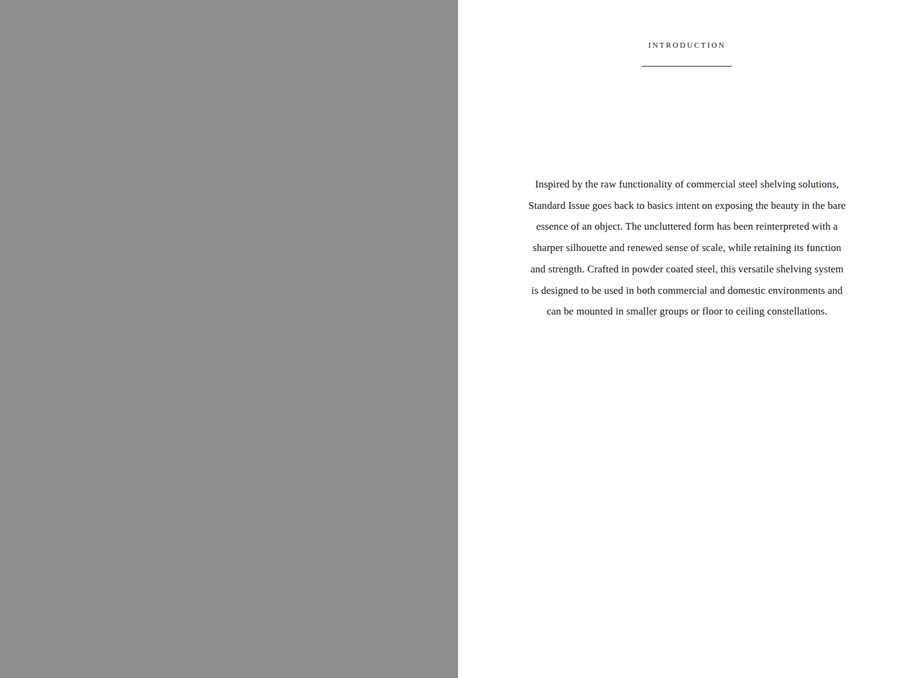Introduction
Inspired by the raw functionality of commercial steel shelving solutions, Standard Issue goes back to basics intent on exposing the beauty in the bare essence of an object. The uncluttered form has been reinterpreted with a sharper silhouette and renewed sense of scale, while retaining its function and strength. Crafted in powder coated steel, this versatile shelving system is designed to be used in both commercial and domestic environments and can be mounted in smaller groups or floor to ceiling constellations.